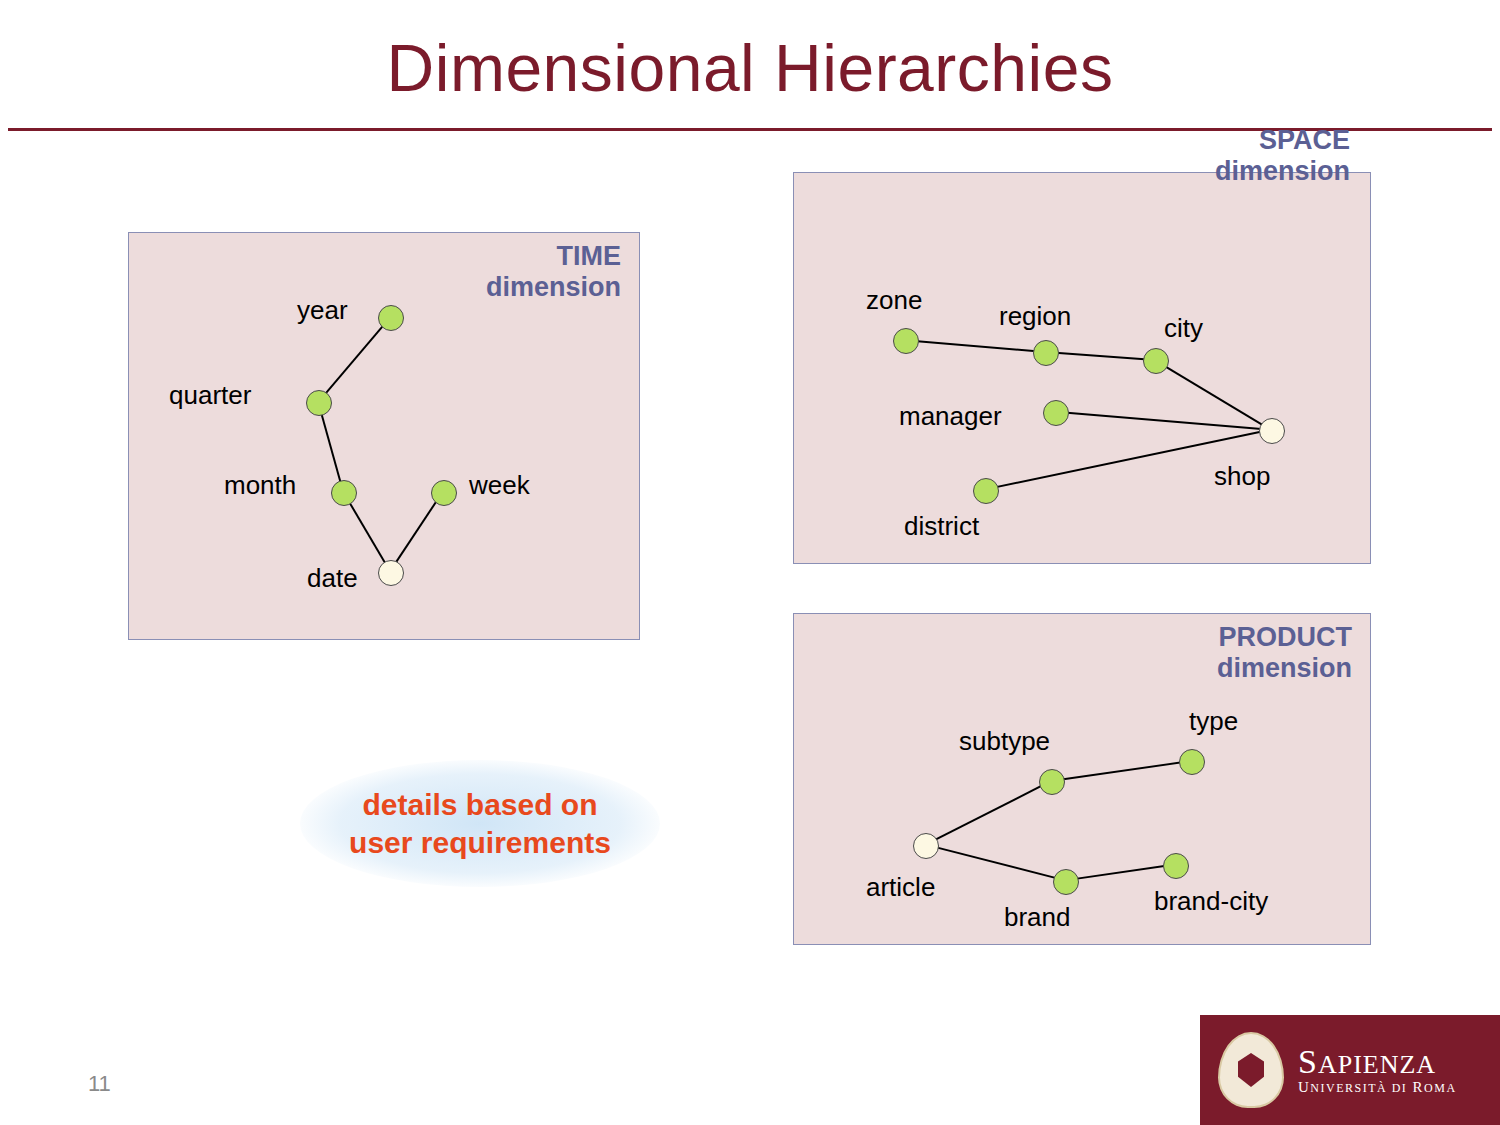Dimensional Hierarchies
TIME
dimension
year
quarter
month
week
date
SPACE
dimension
zone
region
city
manager
district
shop
PRODUCT
dimension
subtype
type
article
brand
brand-city
details based on
user requirements
11
SAPIENZA
UNIVERSITÀ DI ROMA